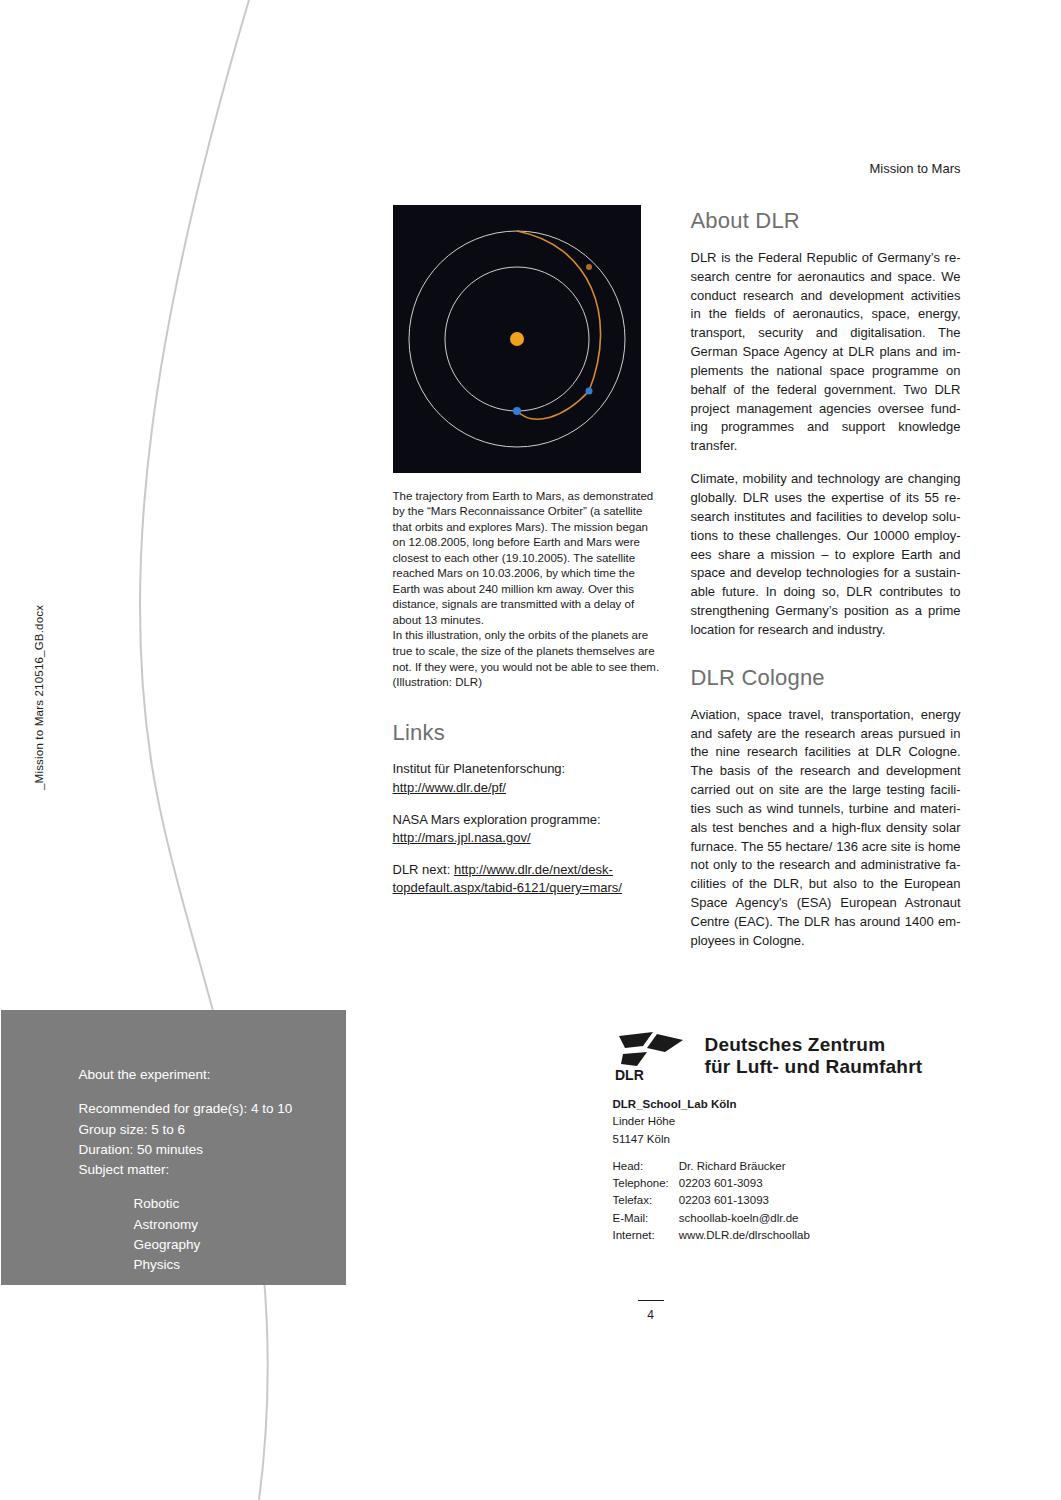About the experiment:
Recommended for grade(s): 4 to 10
Group size: 5 to 6
Duration: 50 minutes
Subject matter:
Robotic
Astronomy
Geography
Physics
_Mission to Mars 210516_GB.docx
Mission to Mars
The trajectory from Earth to Mars, as demonstrated by the “Mars Reconnaissance Orbiter” (a satellite that orbits and explores Mars). The mission began on 12.08.2005, long before Earth and Mars were closest to each other (19.10.2005). The satellite reached Mars on 10.03.2006, by which time the Earth was about 240 million km away. Over this distance, signals are transmitted with a delay of about 13 minutes.
In this illustration, only the orbits of the planets are true to scale, the size of the planets themselves are not. If they were, you would not be able to see them. (Illustration: DLR)
Links
Institut für Planetenforschung:
http://www.dlr.de/pf/
NASA Mars exploration programme:
http://mars.jpl.nasa.gov/
DLR next: http://www.dlr.de/next/desk-topdefault.aspx/tabid-6121/query=mars/
About DLR
DLR is the Federal Republic of Germany’s research centre for aeronautics and space. We conduct research and development activities in the fields of aeronautics, space, energy, transport, security and digitalisation. The German Space Agency at DLR plans and implements the national space programme on behalf of the federal government. Two DLR project management agencies oversee funding programmes and support knowledge transfer.
Climate, mobility and technology are changing globally. DLR uses the expertise of its 55 research institutes and facilities to develop solutions to these challenges. Our 10000 employees share a mission – to explore Earth and space and develop technologies for a sustainable future. In doing so, DLR contributes to strengthening Germany’s position as a prime location for research and industry.
DLR Cologne
Aviation, space travel, transportation, energy and safety are the research areas pursued in the nine research facilities at DLR Cologne. The basis of the research and development carried out on site are the large testing facilities such as wind tunnels, turbine and materials test benches and a high-flux density solar furnace. The 55 hectare/ 136 acre site is home not only to the research and administrative facilities of the DLR, but also to the European Space Agency's (ESA) European Astronaut Centre (EAC). The DLR has around 1400 employees in Cologne.
DLR
Deutsches Zentrum
für Luft- und Raumfahrt
DLR_School_Lab Köln
Linder Höhe
51147 Köln
| Head: | Dr. Richard Bräucker |
| Telephone: | 02203 601-3093 |
| Telefax: | 02203 601-13093 |
| E-Mail: | schoollab-koeln@dlr.de |
| Internet: | www.DLR.de/dlrschoollab |
4